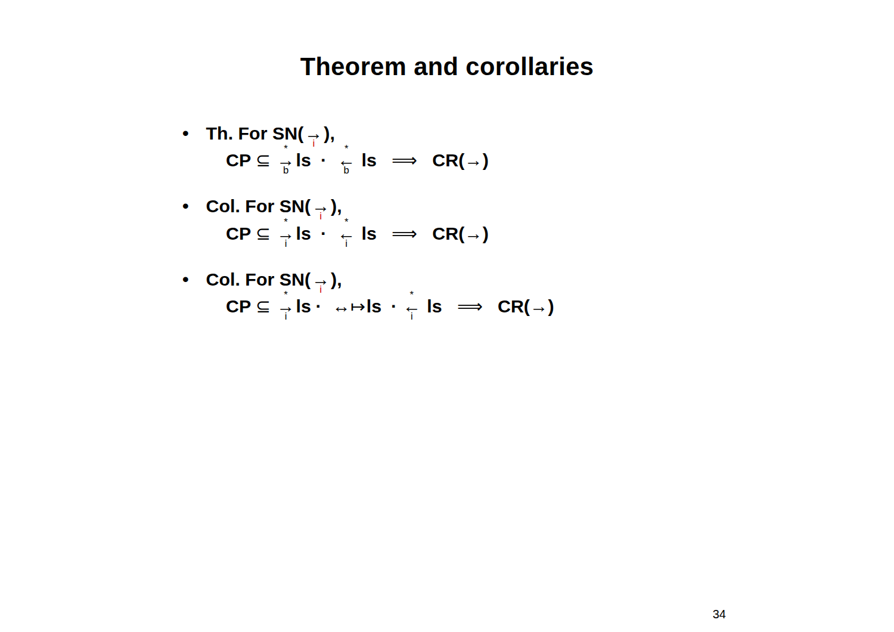Theorem and corollaries
Th. For SN(→i), CP ⊆ *→b ls · *←b ls ⟹ CR(→)
Col. For SN(→i), CP ⊆ *→i ls · *←i ls ⟹ CR(→)
Col. For SN(→i), CP ⊆ *→i ls· ↔↦ls ·*←i ls ⟹ CR(→)
34